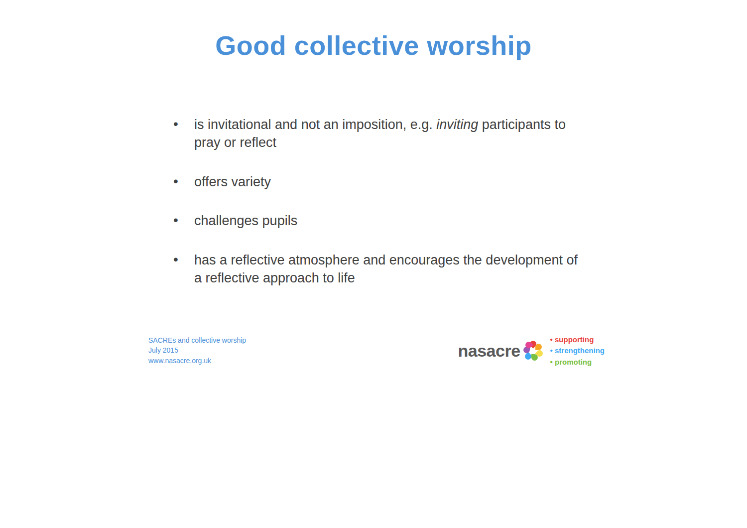Good collective worship
is invitational and not an imposition, e.g. inviting participants to pray or reflect
offers variety
challenges pupils
has a reflective atmosphere and encourages the development of a reflective approach to life
SACREs and collective worship
July 2015
www.nasacre.org.uk
nasacre
• supporting
• strengthening
• promoting